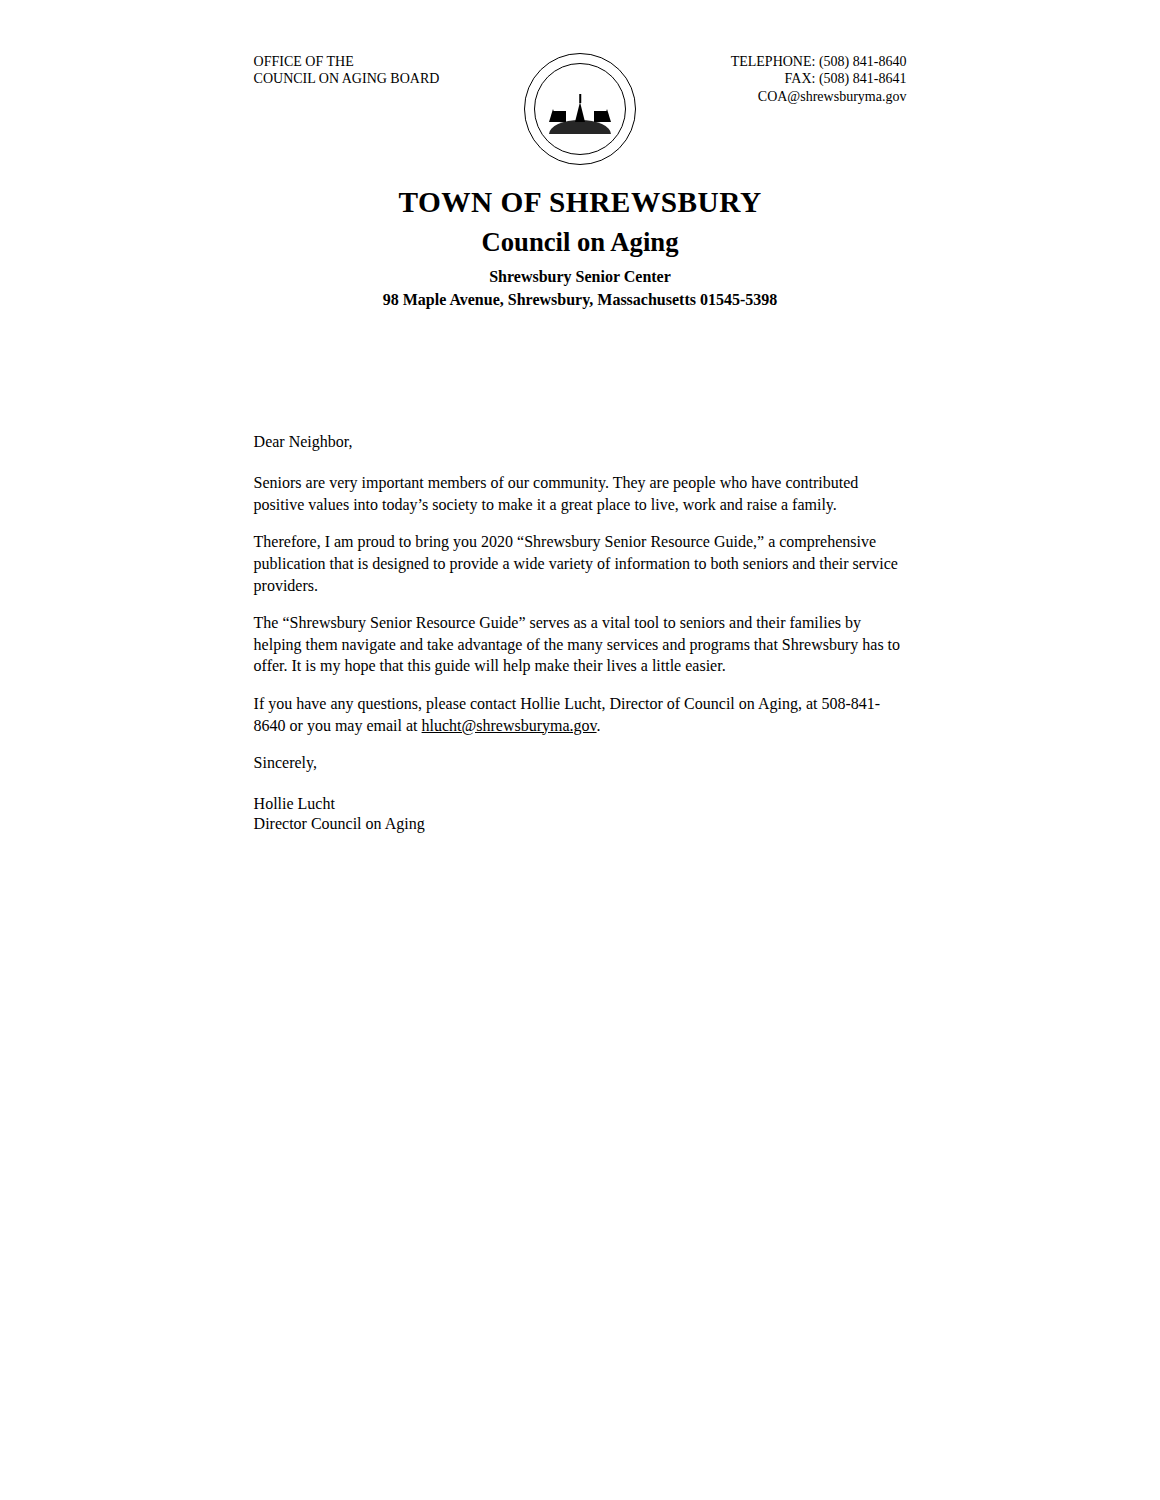OFFICE OF THE
COUNCIL ON AGING BOARD
TELEPHONE: (508) 841-8640
FAX: (508) 841-8641
COA@shrewsburyma.gov
TOWN OF SHREWSBURY
Council on Aging
Shrewsbury Senior Center
98 Maple Avenue, Shrewsbury, Massachusetts 01545-5398
Dear Neighbor,
Seniors are very important members of our community. They are people who have contributed positive values into today’s society to make it a great place to live, work and raise a family.
Therefore, I am proud to bring you 2020 “Shrewsbury Senior Resource Guide,” a comprehensive publication that is designed to provide a wide variety of information to both seniors and their service providers.
The “Shrewsbury Senior Resource Guide” serves as a vital tool to seniors and their families by helping them navigate and take advantage of the many services and programs that Shrewsbury has to offer. It is my hope that this guide will help make their lives a little easier.
If you have any questions, please contact Hollie Lucht, Director of Council on Aging, at 508-841-8640 or you may email at hlucht@shrewsburyma.gov.
Sincerely,
Hollie Lucht
Director Council on Aging